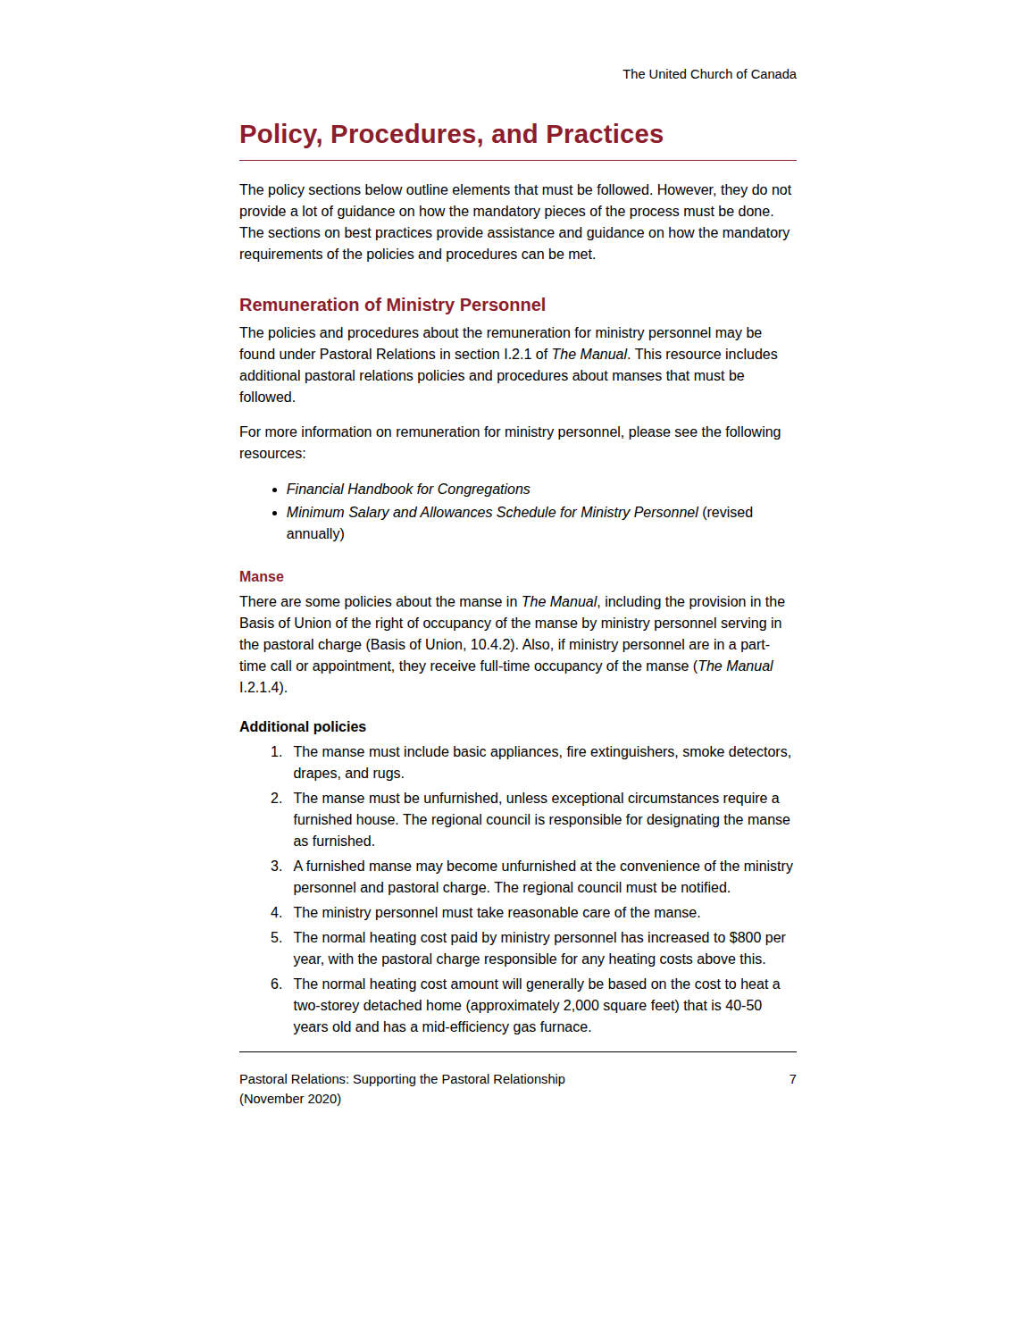The United Church of Canada
Policy, Procedures, and Practices
The policy sections below outline elements that must be followed. However, they do not provide a lot of guidance on how the mandatory pieces of the process must be done. The sections on best practices provide assistance and guidance on how the mandatory requirements of the policies and procedures can be met.
Remuneration of Ministry Personnel
The policies and procedures about the remuneration for ministry personnel may be found under Pastoral Relations in section I.2.1 of The Manual. This resource includes additional pastoral relations policies and procedures about manses that must be followed.
For more information on remuneration for ministry personnel, please see the following resources:
Financial Handbook for Congregations
Minimum Salary and Allowances Schedule for Ministry Personnel (revised annually)
Manse
There are some policies about the manse in The Manual, including the provision in the Basis of Union of the right of occupancy of the manse by ministry personnel serving in the pastoral charge (Basis of Union, 10.4.2). Also, if ministry personnel are in a part-time call or appointment, they receive full-time occupancy of the manse (The Manual I.2.1.4).
Additional policies
The manse must include basic appliances, fire extinguishers, smoke detectors, drapes, and rugs.
The manse must be unfurnished, unless exceptional circumstances require a furnished house. The regional council is responsible for designating the manse as furnished.
A furnished manse may become unfurnished at the convenience of the ministry personnel and pastoral charge. The regional council must be notified.
The ministry personnel must take reasonable care of the manse.
The normal heating cost paid by ministry personnel has increased to $800 per year, with the pastoral charge responsible for any heating costs above this.
The normal heating cost amount will generally be based on the cost to heat a two-storey detached home (approximately 2,000 square feet) that is 40-50 years old and has a mid-efficiency gas furnace.
Pastoral Relations: Supporting the Pastoral Relationship
(November 2020)
7